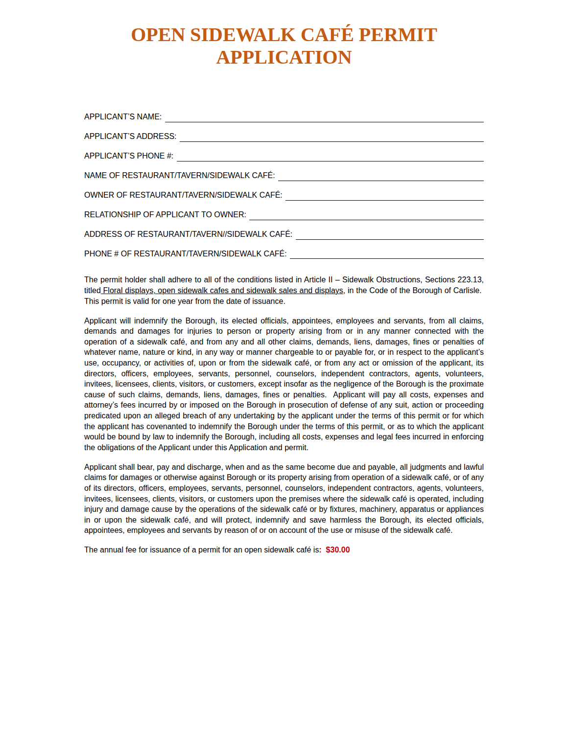OPEN SIDEWALK CAFÉ PERMIT APPLICATION
APPLICANT’S NAME:
APPLICANT’S ADDRESS:
APPLICANT’S PHONE #:
NAME OF RESTAURANT/TAVERN/SIDEWALK CAFÉ:
OWNER OF RESTAURANT/TAVERN/SIDEWALK CAFÉ:
RELATIONSHIP OF APPLICANT TO OWNER:
ADDRESS OF RESTAURANT/TAVERN//SIDEWALK CAFÉ:
PHONE # OF RESTAURANT/TAVERN/SIDEWALK CAFÉ:
The permit holder shall adhere to all of the conditions listed in Article II – Sidewalk Obstructions, Sections 223.13, titled Floral displays, open sidewalk cafes and sidewalk sales and displays, in the Code of the Borough of Carlisle. This permit is valid for one year from the date of issuance.
Applicant will indemnify the Borough, its elected officials, appointees, employees and servants, from all claims, demands and damages for injuries to person or property arising from or in any manner connected with the operation of a sidewalk café, and from any and all other claims, demands, liens, damages, fines or penalties of whatever name, nature or kind, in any way or manner chargeable to or payable for, or in respect to the applicant’s use, occupancy, or activities of, upon or from the sidewalk café, or from any act or omission of the applicant, its directors, officers, employees, servants, personnel, counselors, independent contractors, agents, volunteers, invitees, licensees, clients, visitors, or customers, except insofar as the negligence of the Borough is the proximate cause of such claims, demands, liens, damages, fines or penalties. Applicant will pay all costs, expenses and attorney’s fees incurred by or imposed on the Borough in prosecution of defense of any suit, action or proceeding predicated upon an alleged breach of any undertaking by the applicant under the terms of this permit or for which the applicant has covenanted to indemnify the Borough under the terms of this permit, or as to which the applicant would be bound by law to indemnify the Borough, including all costs, expenses and legal fees incurred in enforcing the obligations of the Applicant under this Application and permit.
Applicant shall bear, pay and discharge, when and as the same become due and payable, all judgments and lawful claims for damages or otherwise against Borough or its property arising from operation of a sidewalk café, or of any of its directors, officers, employees, servants, personnel, counselors, independent contractors, agents, volunteers, invitees, licensees, clients, visitors, or customers upon the premises where the sidewalk café is operated, including injury and damage cause by the operations of the sidewalk café or by fixtures, machinery, apparatus or appliances in or upon the sidewalk café, and will protect, indemnify and save harmless the Borough, its elected officials, appointees, employees and servants by reason of or on account of the use or misuse of the sidewalk café.
The annual fee for issuance of a permit for an open sidewalk café is: $30.00